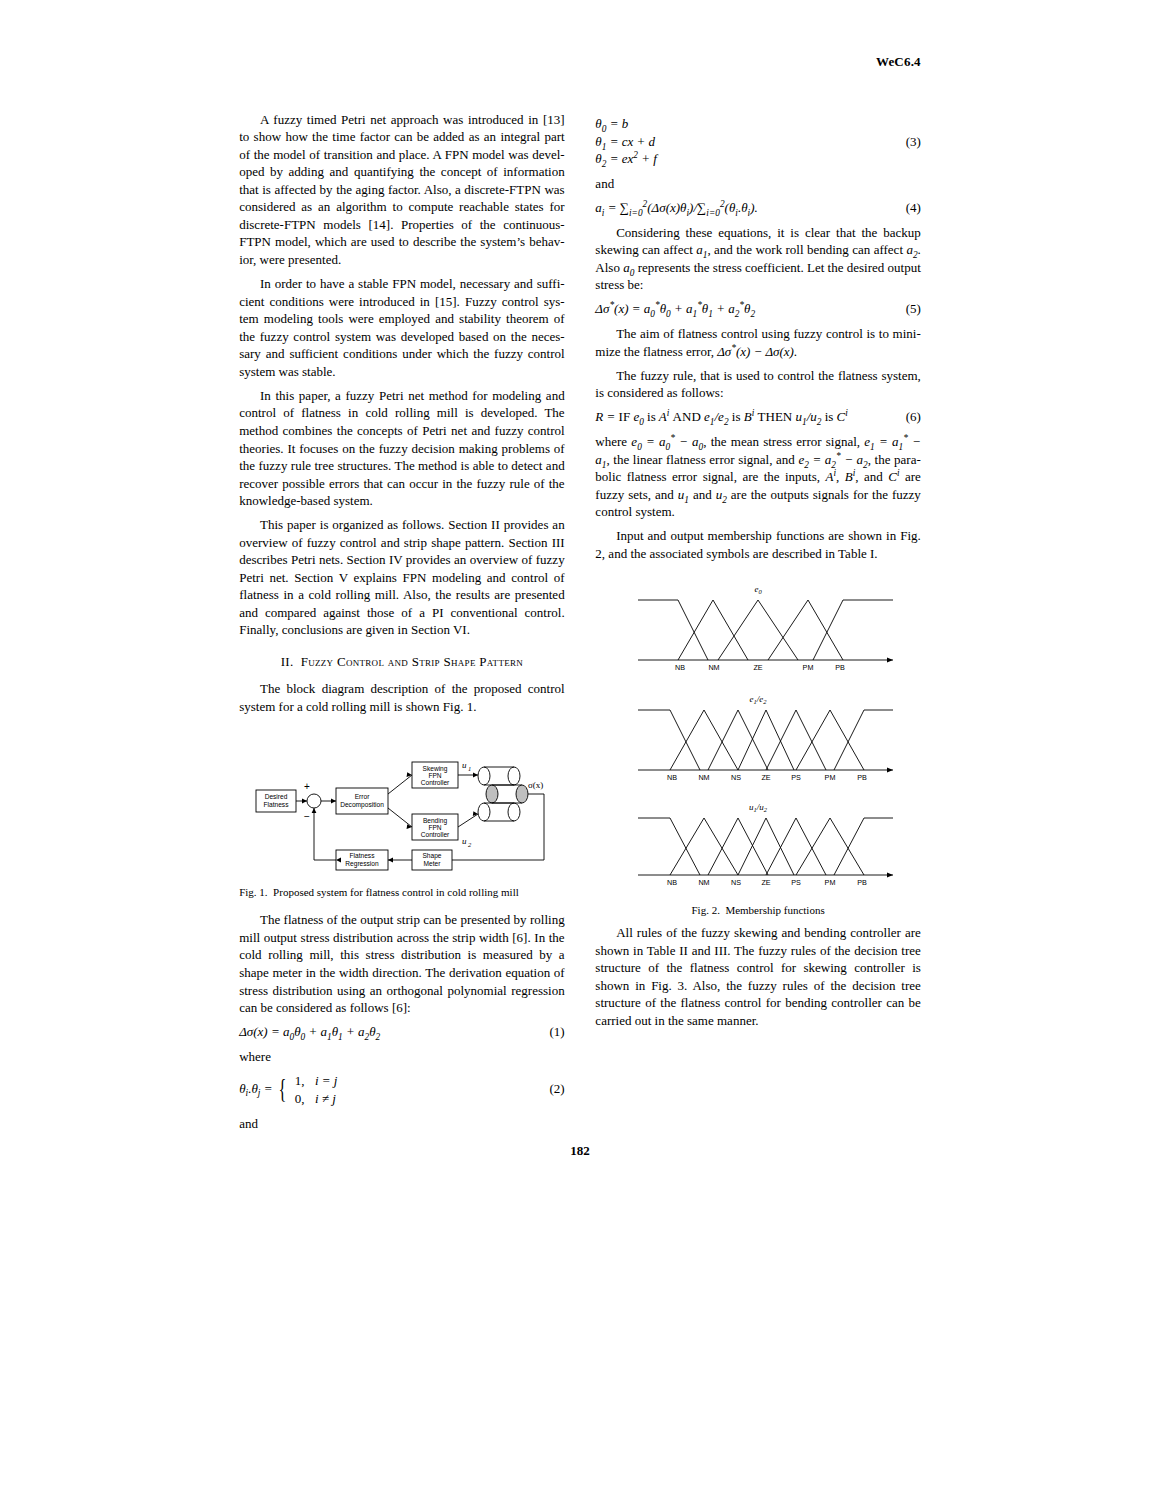WeC6.4
A fuzzy timed Petri net approach was introduced in [13] to show how the time factor can be added as an integral part of the model of transition and place. A FPN model was developed by adding and quantifying the concept of information that is affected by the aging factor. Also, a discrete-FTPN was considered as an algorithm to compute reachable states for discrete-FTPN models [14]. Properties of the continuous-FTPN model, which are used to describe the system’s behavior, were presented.
In order to have a stable FPN model, necessary and sufficient conditions were introduced in [15]. Fuzzy control system modeling tools were employed and stability theorem of the fuzzy control system was developed based on the necessary and sufficient conditions under which the fuzzy control system was stable.
In this paper, a fuzzy Petri net method for modeling and control of flatness in cold rolling mill is developed. The method combines the concepts of Petri net and fuzzy control theories. It focuses on the fuzzy decision making problems of the fuzzy rule tree structures. The method is able to detect and recover possible errors that can occur in the fuzzy rule of the knowledge-based system.
This paper is organized as follows. Section II provides an overview of fuzzy control and strip shape pattern. Section III describes Petri nets. Section IV provides an overview of fuzzy Petri net. Section V explains FPN modeling and control of flatness in a cold rolling mill. Also, the results are presented and compared against those of a PI conventional control. Finally, conclusions are given in Section VI.
II. Fuzzy Control and Strip Shape Pattern
The block diagram description of the proposed control system for a cold rolling mill is shown Fig. 1.
Desired Flatness Error Decomposition Skewing FPN Controller Bending FPN Controller Shape Meter Flatness Regression + − u 1 u 2 σ(x)
Fig. 1. Proposed system for flatness control in cold rolling mill
The flatness of the output strip can be presented by rolling mill output stress distribution across the strip width [6]. In the cold rolling mill, this stress distribution is measured by a shape meter in the width direction. The derivation equation of stress distribution using an orthogonal polynomial regression can be considered as follows [6]:
Δσ(x) = a0θ0 + a1θ1 + a2θ2
(1)
where
θi.θj = { 1, i = j 0, i ≠ j
(2)
and
θ0 = b
θ1 = cx + d
(3)
θ2 = ex2 + f
and
ai = ∑i=02(Δσ(x)θi)/∑i=02(θi.θi).
(4)
Considering these equations, it is clear that the backup skewing can affect a1, and the work roll bending can affect a2. Also a0 represents the stress coefficient. Let the desired output stress be:
Δσ*(x) = a0*θ0 + a1*θ1 + a2*θ2
(5)
The aim of flatness control using fuzzy control is to minimize the flatness error, Δσ*(x) − Δσ(x).
The fuzzy rule, that is used to control the flatness system, is considered as follows:
R = IF e0 is Ai AND e1/e2 is Bi THEN u1/u2 is Ci
(6)
where e0 = a0* − a0, the mean stress error signal, e1 = a1* − a1, the linear flatness error signal, and e2 = a2* − a2, the parabolic flatness error signal, are the inputs, Ai, Bi, and Ci are fuzzy sets, and u1 and u2 are the outputs signals for the fuzzy control system.
Input and output membership functions are shown in Fig. 2, and the associated symbols are described in Table I.
NB NM ZE PM PB e0 NB NM NS ZE PS PM PB e1/e2 NB NM NS ZE PS PM PB u1/u2
Fig. 2. Membership functions
All rules of the fuzzy skewing and bending controller are shown in Table II and III. The fuzzy rules of the decision tree structure of the flatness control for skewing controller is shown in Fig. 3. Also, the fuzzy rules of the decision tree structure of the flatness control for bending controller can be carried out in the same manner.
182